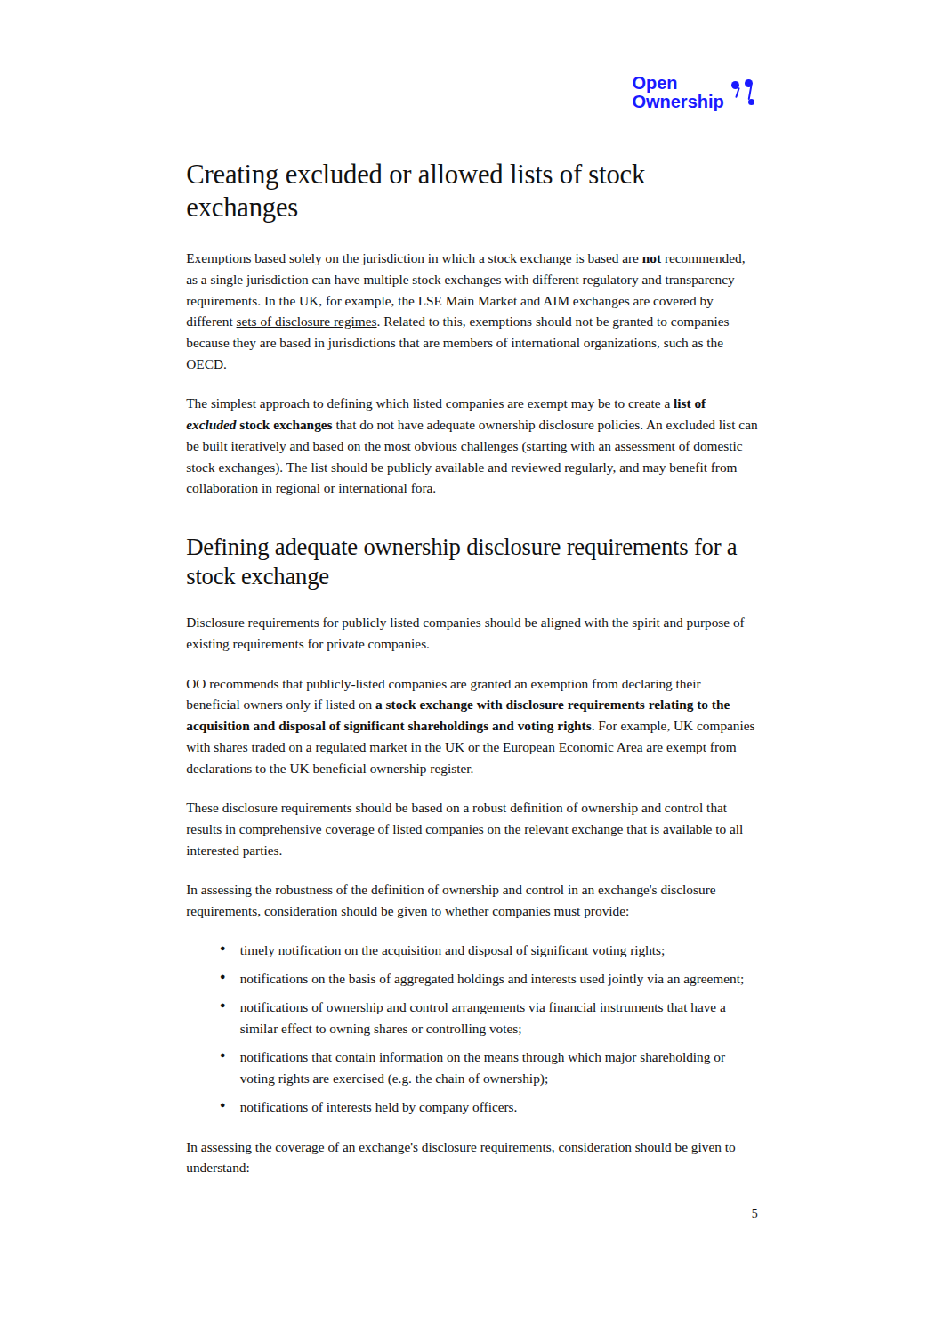Open
Ownership
Creating excluded or allowed lists of stock exchanges
Exemptions based solely on the jurisdiction in which a stock exchange is based are not recommended, as a single jurisdiction can have multiple stock exchanges with different regulatory and transparency requirements. In the UK, for example, the LSE Main Market and AIM exchanges are covered by different sets of disclosure regimes. Related to this, exemptions should not be granted to companies because they are based in jurisdictions that are members of international organizations, such as the OECD.
The simplest approach to defining which listed companies are exempt may be to create a list of excluded stock exchanges that do not have adequate ownership disclosure policies. An excluded list can be built iteratively and based on the most obvious challenges (starting with an assessment of domestic stock exchanges). The list should be publicly available and reviewed regularly, and may benefit from collaboration in regional or international fora.
Defining adequate ownership disclosure requirements for a stock exchange
Disclosure requirements for publicly listed companies should be aligned with the spirit and purpose of existing requirements for private companies.
OO recommends that publicly-listed companies are granted an exemption from declaring their beneficial owners only if listed on a stock exchange with disclosure requirements relating to the acquisition and disposal of significant shareholdings and voting rights. For example, UK companies with shares traded on a regulated market in the UK or the European Economic Area are exempt from declarations to the UK beneficial ownership register.
These disclosure requirements should be based on a robust definition of ownership and control that results in comprehensive coverage of listed companies on the relevant exchange that is available to all interested parties.
In assessing the robustness of the definition of ownership and control in an exchange's disclosure requirements, consideration should be given to whether companies must provide:
timely notification on the acquisition and disposal of significant voting rights;
notifications on the basis of aggregated holdings and interests used jointly via an agreement;
notifications of ownership and control arrangements via financial instruments that have a similar effect to owning shares or controlling votes;
notifications that contain information on the means through which major shareholding or voting rights are exercised (e.g. the chain of ownership);
notifications of interests held by company officers.
In assessing the coverage of an exchange's disclosure requirements, consideration should be given to understand:
5